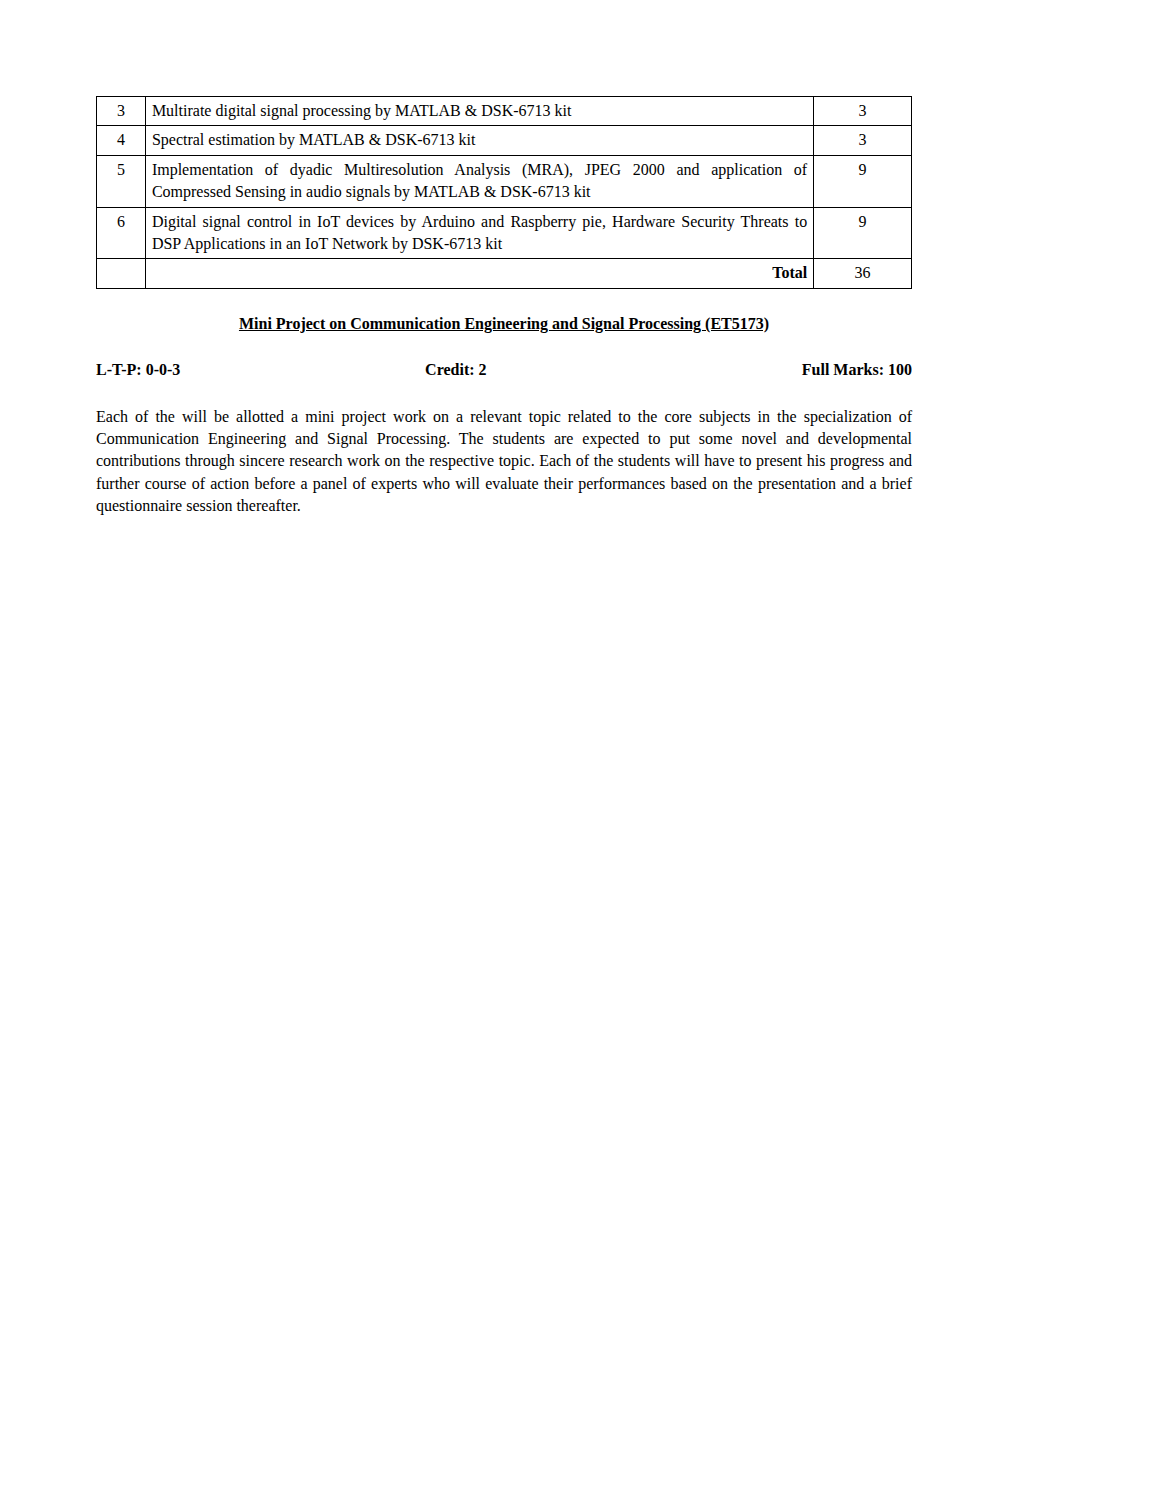| 3 | Multirate digital signal processing by MATLAB & DSK-6713 kit | 3 |
| 4 | Spectral estimation by MATLAB & DSK-6713 kit | 3 |
| 5 | Implementation of dyadic Multiresolution Analysis (MRA), JPEG 2000 and application of Compressed Sensing in audio signals by MATLAB & DSK-6713 kit | 9 |
| 6 | Digital signal control in IoT devices by Arduino and Raspberry pie, Hardware Security Threats to DSP Applications in an IoT Network by DSK-6713 kit | 9 |
| | Total | 36 |
Mini Project on Communication Engineering and Signal Processing (ET5173)
L-T-P: 0-0-3 Credit: 2 Full Marks: 100
Each of the will be allotted a mini project work on a relevant topic related to the core subjects in the specialization of Communication Engineering and Signal Processing. The students are expected to put some novel and developmental contributions through sincere research work on the respective topic. Each of the students will have to present his progress and further course of action before a panel of experts who will evaluate their performances based on the presentation and a brief questionnaire session thereafter.